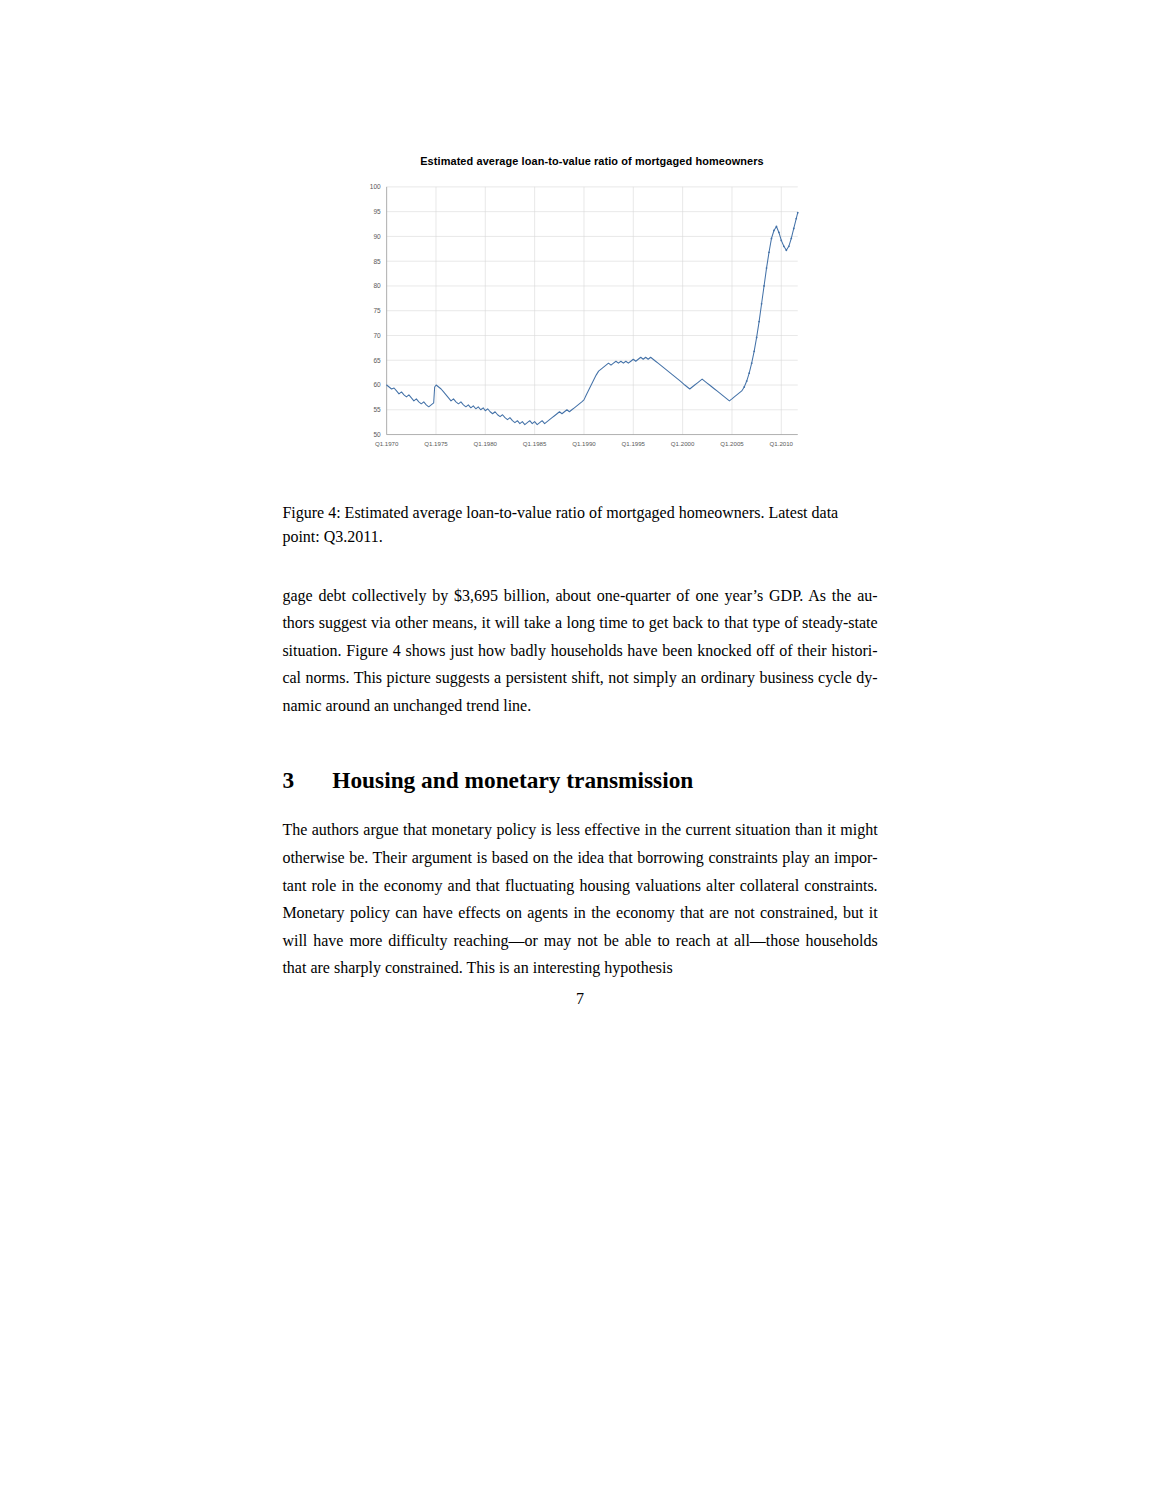Estimated average loan-to-value ratio of mortgaged homeowners
50 55 60 65 70 75 80 85 90 95 100 Q1.1970 Q1.1975 Q1.1980 Q1.1985 Q1.1990 Q1.1995 Q1.2000 Q1.2005 Q1.2010
Figure 4: Estimated average loan-to-value ratio of mortgaged homeowners. Latest data point: Q3.2011.
gage debt collectively by $3,695 billion, about one-quarter of one year’s GDP. As the authors suggest via other means, it will take a long time to get back to that type of steady-state situation. Figure 4 shows just how badly households have been knocked off of their historical norms. This picture suggests a persistent shift, not simply an ordinary business cycle dynamic around an unchanged trend line.
3 Housing and monetary transmission
The authors argue that monetary policy is less effective in the current situation than it might otherwise be. Their argument is based on the idea that borrowing constraints play an important role in the economy and that fluctuating housing valuations alter collateral constraints. Monetary policy can have effects on agents in the economy that are not constrained, but it will have more difficulty reaching—or may not be able to reach at all—those households that are sharply constrained. This is an interesting hypothesis
7